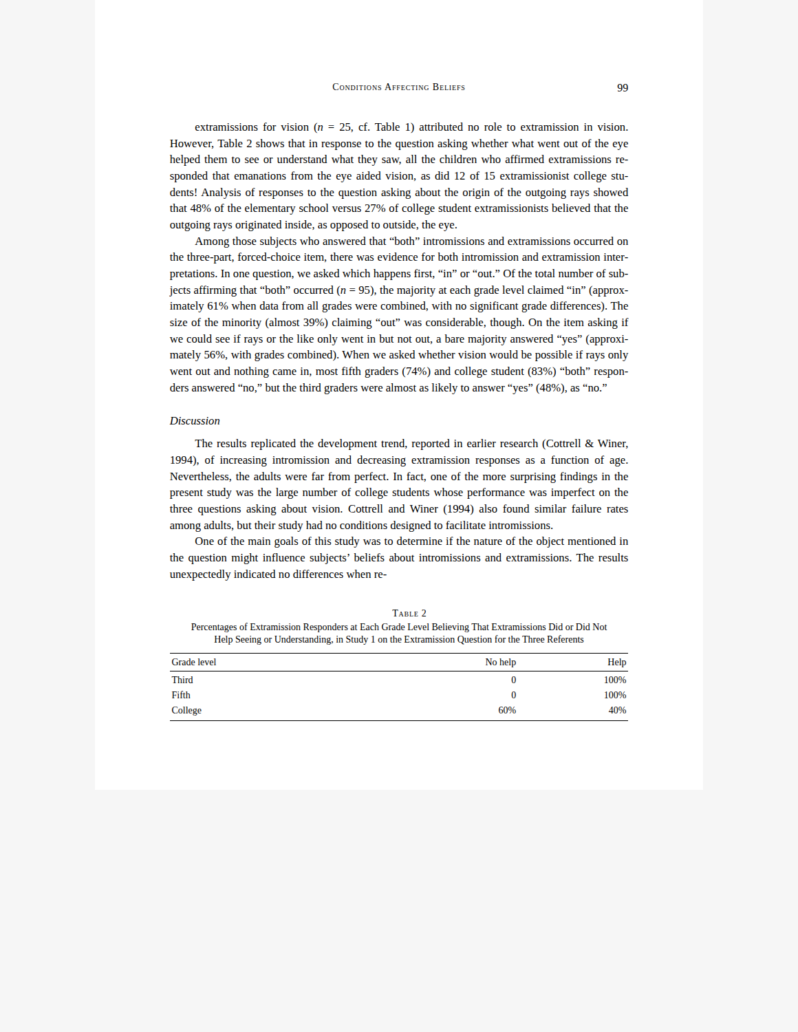Conditions Affecting Beliefs 99
extramissions for vision (n = 25, cf. Table 1) attributed no role to extramission in vision. However, Table 2 shows that in response to the question asking whether what went out of the eye helped them to see or understand what they saw, all the children who affirmed extramissions responded that emanations from the eye aided vision, as did 12 of 15 extramissionist college students! Analysis of responses to the question asking about the origin of the outgoing rays showed that 48% of the elementary school versus 27% of college student extramissionists believed that the outgoing rays originated inside, as opposed to outside, the eye.
Among those subjects who answered that “both” intromissions and extramissions occurred on the three-part, forced-choice item, there was evidence for both intromission and extramission interpretations. In one question, we asked which happens first, “in” or “out.” Of the total number of subjects affirming that “both” occurred (n = 95), the majority at each grade level claimed “in” (approximately 61% when data from all grades were combined, with no significant grade differences). The size of the minority (almost 39%) claiming “out” was considerable, though. On the item asking if we could see if rays or the like only went in but not out, a bare majority answered “yes” (approximately 56%, with grades combined). When we asked whether vision would be possible if rays only went out and nothing came in, most fifth graders (74%) and college student (83%) “both” responders answered “no,” but the third graders were almost as likely to answer “yes” (48%), as “no.”
Discussion
The results replicated the development trend, reported in earlier research (Cottrell & Winer, 1994), of increasing intromission and decreasing extramission responses as a function of age. Nevertheless, the adults were far from perfect. In fact, one of the more surprising findings in the present study was the large number of college students whose performance was imperfect on the three questions asking about vision. Cottrell and Winer (1994) also found similar failure rates among adults, but their study had no conditions designed to facilitate intromissions.
One of the main goals of this study was to determine if the nature of the object mentioned in the question might influence subjects’ beliefs about intromissions and extramissions. The results unexpectedly indicated no differences when re-
Table 2
Percentages of Extramission Responders at Each Grade Level Believing That Extramissions Did or Did Not Help Seeing or Understanding, in Study 1 on the Extramission Question for the Three Referents
| Grade level | No help | Help |
| --- | --- | --- |
| Third | 0 | 100% |
| Fifth | 0 | 100% |
| College | 60% | 40% |